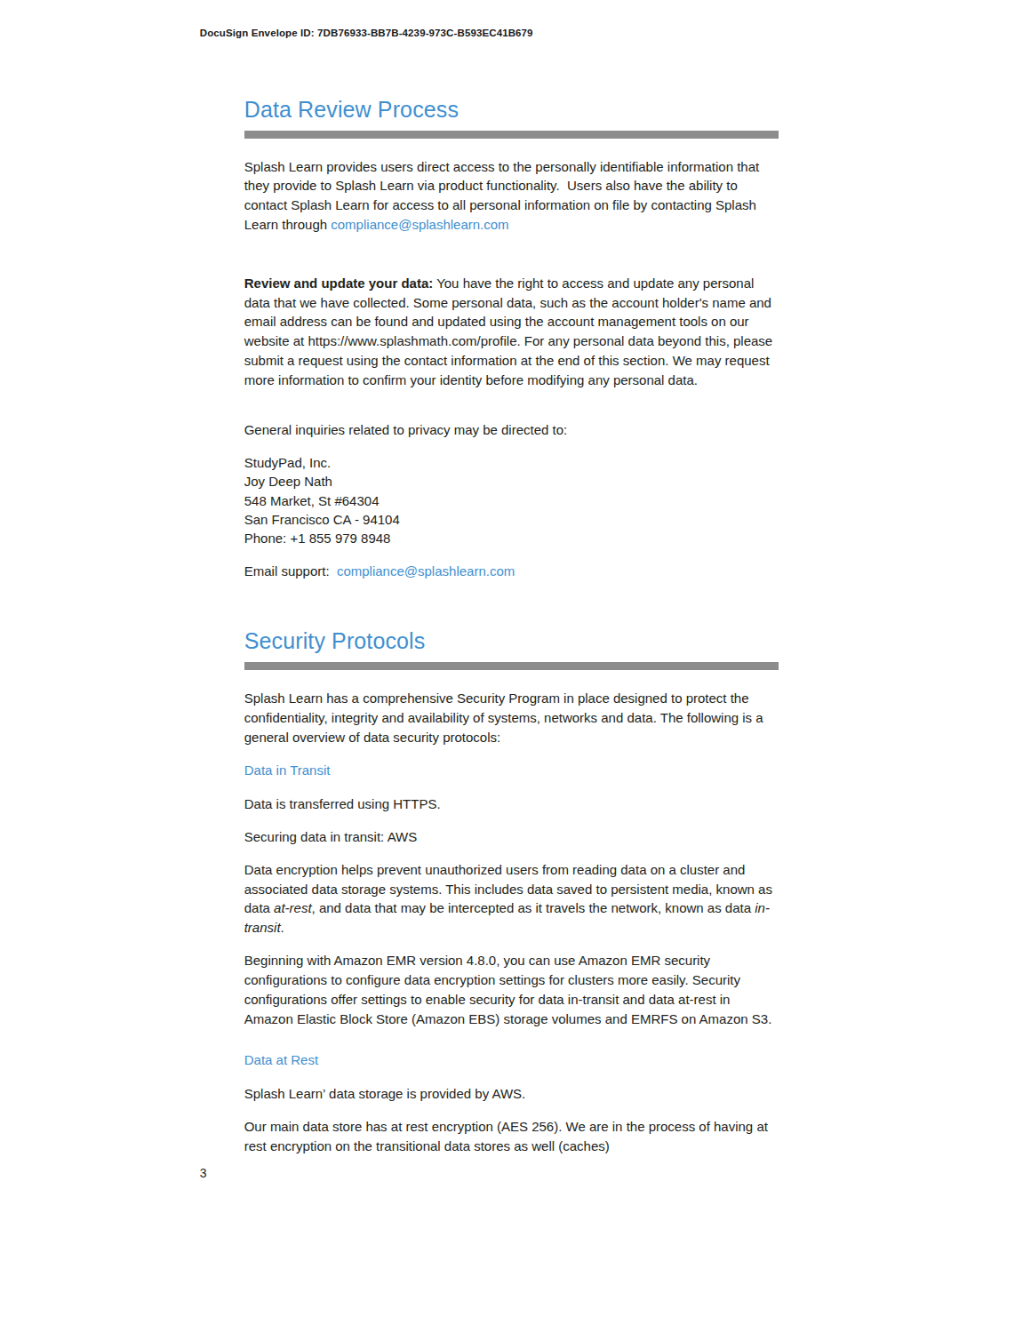DocuSign Envelope ID: 7DB76933-BB7B-4239-973C-B593EC41B679
Data Review Process
Splash Learn provides users direct access to the personally identifiable information that they provide to Splash Learn via product functionality. Users also have the ability to contact Splash Learn for access to all personal information on file by contacting Splash Learn through compliance@splashlearn.com
Review and update your data: You have the right to access and update any personal data that we have collected. Some personal data, such as the account holder's name and email address can be found and updated using the account management tools on our website at https://www.splashmath.com/profile. For any personal data beyond this, please submit a request using the contact information at the end of this section. We may request more information to confirm your identity before modifying any personal data.
General inquiries related to privacy may be directed to:
StudyPad, Inc.
Joy Deep Nath
548 Market, St #64304
San Francisco CA - 94104
Phone: +1 855 979 8948
Email support: compliance@splashlearn.com
Security Protocols
Splash Learn has a comprehensive Security Program in place designed to protect the confidentiality, integrity and availability of systems, networks and data. The following is a general overview of data security protocols:
Data in Transit
Data is transferred using HTTPS.
Securing data in transit: AWS
Data encryption helps prevent unauthorized users from reading data on a cluster and associated data storage systems. This includes data saved to persistent media, known as data at-rest, and data that may be intercepted as it travels the network, known as data in-transit.
Beginning with Amazon EMR version 4.8.0, you can use Amazon EMR security configurations to configure data encryption settings for clusters more easily. Security configurations offer settings to enable security for data in-transit and data at-rest in Amazon Elastic Block Store (Amazon EBS) storage volumes and EMRFS on Amazon S3.
Data at Rest
Splash Learn’ data storage is provided by AWS.
Our main data store has at rest encryption (AES 256). We are in the process of having at rest encryption on the transitional data stores as well (caches)
3